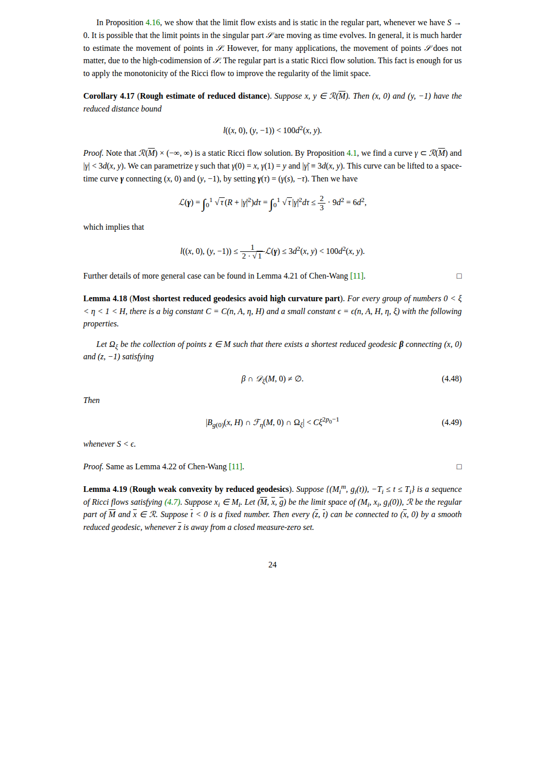In Proposition 4.16, we show that the limit flow exists and is static in the regular part, whenever we have S → 0. It is possible that the limit points in the singular part 𝒮 are moving as time evolves. In general, it is much harder to estimate the movement of points in 𝒮. However, for many applications, the movement of points 𝒮 does not matter, due to the high-codimension of 𝒮. The regular part is a static Ricci flow solution. This fact is enough for us to apply the monotonicity of the Ricci flow to improve the regularity of the limit space.
Corollary 4.17 (Rough estimate of reduced distance). Suppose x, y ∈ ℛ(M). Then (x, 0) and (y, −1) have the reduced distance bound
l((x, 0), (y, −1)) < 100d2(x, y).
Proof. Note that ℛ(M) × (−∞, ∞) is a static Ricci flow solution. By Proposition 4.1, we find a curve γ ⊂ ℛ(M) and |γ| < 3d(x, y). We can parametrize γ such that γ(0) = x, γ(1) = y and |γ̇| ≡ 3d(x, y). This curve can be lifted to a space-time curve γ connecting (x, 0) and (y, −1), by setting γ(τ) = (γ(s), −τ). Then we have
ℒ(γ) = ∫01 √τ(R + |γ̇|2)dτ = ∫01 √τ|γ̇|2dτ ≤ 23 · 9d2 = 6d2,
which implies that
l((x, 0), (y, −1)) ≤ 12 · √1 ℒ(γ) ≤ 3d2(x, y) < 100d2(x, y).
Further details of more general case can be found in Lemma 4.21 of Chen-Wang [11]. □
Lemma 4.18 (Most shortest reduced geodesics avoid high curvature part). For every group of numbers 0 < ξ < η < 1 < H, there is a big constant C = C(n, A, η, H) and a small constant ϵ = ϵ(n, A, H, η, ξ) with the following properties.
Let Ωξ be the collection of points z ∈ M such that there exists a shortest reduced geodesic β connecting (x, 0) and (z, −1) satisfying
β ∩ 𝒟ξ(M, 0) ≠ ∅. (4.48)
Then
|Bg(0)(x, H) ∩ ℱη(M, 0) ∩ Ωξ| < Cξ2p0−1 (4.49)
whenever S < ϵ.
Proof. Same as Lemma 4.22 of Chen-Wang [11]. □
Lemma 4.19 (Rough weak convexity by reduced geodesics). Suppose {(Mim, gi(t)), −Ti ≤ t ≤ Ti} is a sequence of Ricci flows satisfying (4.7). Suppose xi ∈ Mi. Let (M, x, g) be the limit space of (Mi, xi, gi(0)), ℛ be the regular part of M and x ∈ ℛ. Suppose t < 0 is a fixed number. Then every (z, t) can be connected to (x, 0) by a smooth reduced geodesic, whenever z is away from a closed measure-zero set.
24